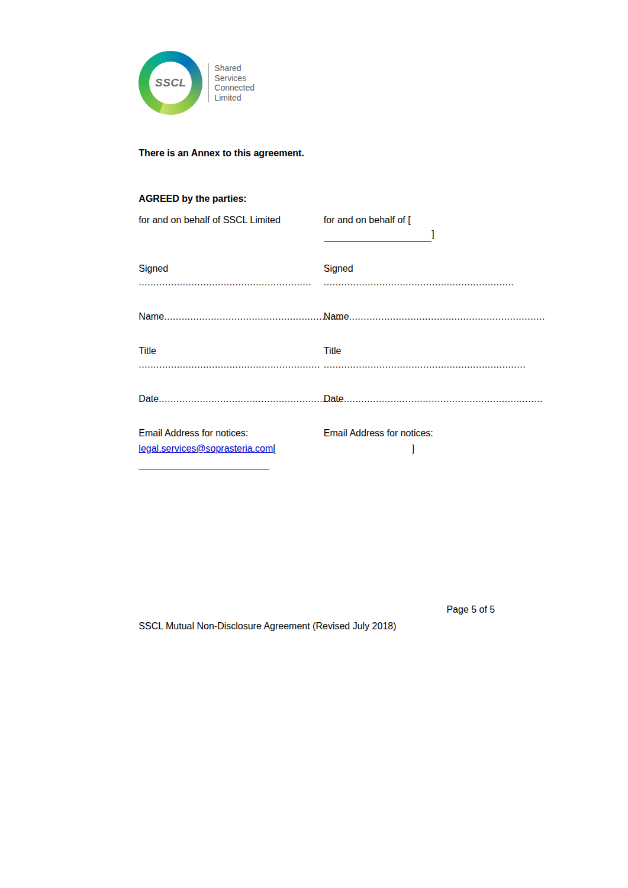SSCL
Shared
Services
Connected
Limited
There is an Annex to this agreement.
AGREED by the parties:
| for and on behalf of SSCL Limited | for and on behalf of [ ] |
| Signed ........................................................... | Signed ................................................................. |
| Name ............................................................. | Name ................................................................... |
| Title .............................................................. | Title ..................................................................... |
| Date .............................................................. | Date .................................................................... |
| Email Address for notices: legal.services@soprasteria.com [ | Email Address for notices: ] |
Page 5 of 5
SSCL Mutual Non-Disclosure Agreement (Revised July 2018)